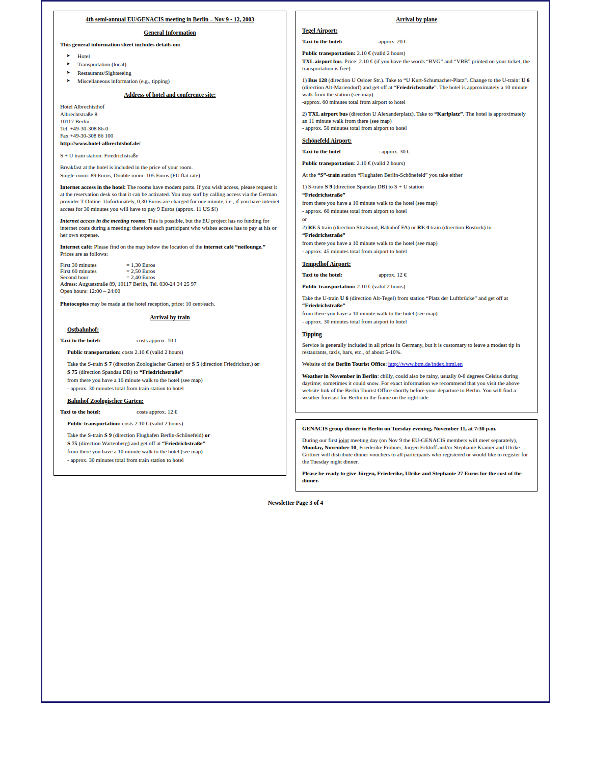4th semi-annual EU/GENACIS meeting in Berlin – Nov 9 - 12, 2003
General Information
This general information sheet includes details on:
Hotel
Transportation (local)
Restaurants/Sightseeing
Miscellaneous information (e.g., tipping)
Address of hotel and conference site:
Hotel Albrechtsthof
Albrechtstraße 8
10117 Berlin
Tel. +49-30-308 86-0
Fax +49-30-308 86 100
http://www.hotel-albrechtshof.de/
S + U train station: Friedrichstraße
Breakfast at the hotel is included in the price of your room.
Single room: 89 Euros, Double room: 105 Euros (FU flat rate).
Internet access in the hotel: The rooms have modem ports. If you wish access, please request it at the reservation desk so that it can be activated. You may surf by calling access via the German provider T-Online. Unfortunately, 0,30 Euros are charged for one minute, i.e., if you have internet access for 30 minutes you will have to pay 9 Euros (approx. 11 US $!)
Internet access in the meeting rooms: This is possible, but the EU project has no funding for internet costs during a meeting; therefore each participant who wishes access has to pay at his or her own expense.
Internet café: Please find on the map below the location of the internet café “netlounge.” Prices are as follows:
First 30 minutes= 1,30 Euros
First 60 minutes= 2,50 Euros
Second hour= 2,40 Euros
Adress: Auguststraße 89, 10117 Berlin, Tel. 030-24 34 25 97
Open hours: 12:00 – 24:00
Photocopies may be made at the hotel reception, price: 10 cent/each.
Arrival by train
Ostbahnhof:
Taxi to the hotel: costs approx. 10 €
Public transportation: costs 2.10 € (valid 2 hours)
Take the S-train S 7 (direction Zoologischer Garten) or S 5 (direction Friedrichstr.) or
S 75 (direction Spandau DB) to “Friedrichstraße”
from there you have a 10 minute walk to the hotel (see map)
- approx. 30 minutes total from train station to hotel
Bahnhof Zoologischer Garten:
Taxi to the hotel: costs approx. 12 €
Public transportation: costs 2.10 € (valid 2 hours)
Take the S-train S 9 (direction Flughafen Berlin-Schönefeld) or
S 75 (direction Wartenberg) and get off at “Friedrichstraße”
from there you have a 10 minute walk to the hotel (see map)
- approx. 30 minutes total from train station to hotel
Arrival by plane
Tegel Airport:
Taxi to the hotel: approx. 20 €
Public transportation: 2.10 € (valid 2 hours)
TXL airport bus. Price: 2.10 € (if you have the words “BVG” and “VBB” printed on your ticket, the transportation is free)
1) Bus 128 (direction U Osloer Str.). Take to “U Kurt-Schumacher-Platz”. Change to the U-train: U 6 (direction Alt-Mariendorf) and get off at “Friedrichstraße”. The hotel is approximately a 10 minute walk from the station (see map)
-approx. 60 minutes total from airport to hotel
2) TXL airport bus (direction U Alexanderplatz). Take to “Karlplatz”. The hotel is approximately an 11 minute walk from there (see map)
- approx. 50 minutes total from airport to hotel
Schönefeld Airport:
Taxi to the hotel : approx. 30 €
Public transportation: 2.10 € (valid 2 hours)
At the “S”-train station “Flughafen Berlin-Schönefeld” you take either
1) S-train S 9 (direction Spandau DB) to S + U station
“Friedrichstraße”
from there you have a 10 minute walk to the hotel (see map)
- approx. 60 minutes total from airport to hotel
or
2) RE 5 train (direction Stralsund, Bahnhof FA) or RE 4 train (direction Rostock) to “Friedrichstraße”
from there you have a 10 minute walk to the hotel (see map)
- approx. 45 minutes total from airport to hotel
Tempelhof Airport:
Taxi to the hotel: approx. 12 €
Public transportation: 2.10 € (valid 2 hours)
Take the U-train U 6 (direction Alt-Tegel) from station “Platz der Luftbrücke” and get off at “Friedrichstraße”
from there you have a 10 minute walk to the hotel (see map)
- approx. 30 minutes total from airport to hotel
Tipping
Service is generally included in all prices in Germany, but it is customary to leave a modest tip in restaurants, taxis, bars, etc., of about 5-10%.
Website of the Berlin Tourist Office: http://www.btm.de/index.html.en
Weather in November in Berlin: chilly, could also be rainy, usually 0-8 degrees Celsius during daytime; sometimes it could snow. For exact information we recommend that you visit the above website link of the Berlin Tourist Office shortly before your departure to Berlin. You will find a weather forecast for Berlin in the frame on the right side.
GENACIS group dinner in Berlin on Tuesday evening, November 11, at 7:30 p.m.
During our first joint meeting day (on Nov 9 the EU-GENACIS members will meet separately), Monday, November 10, Friederike Fröhner, Jürgen Eckloff and/or Stephanie Kramer and Ulrike Grittner will distribute dinner vouchers to all participants who registered or would like to register for the Tuesday night dinner.
Please be ready to give Jürgen, Friederike, Ulrike and Stephanie 27 Euros for the cost of the dinner.
Newsletter Page 3 of 4